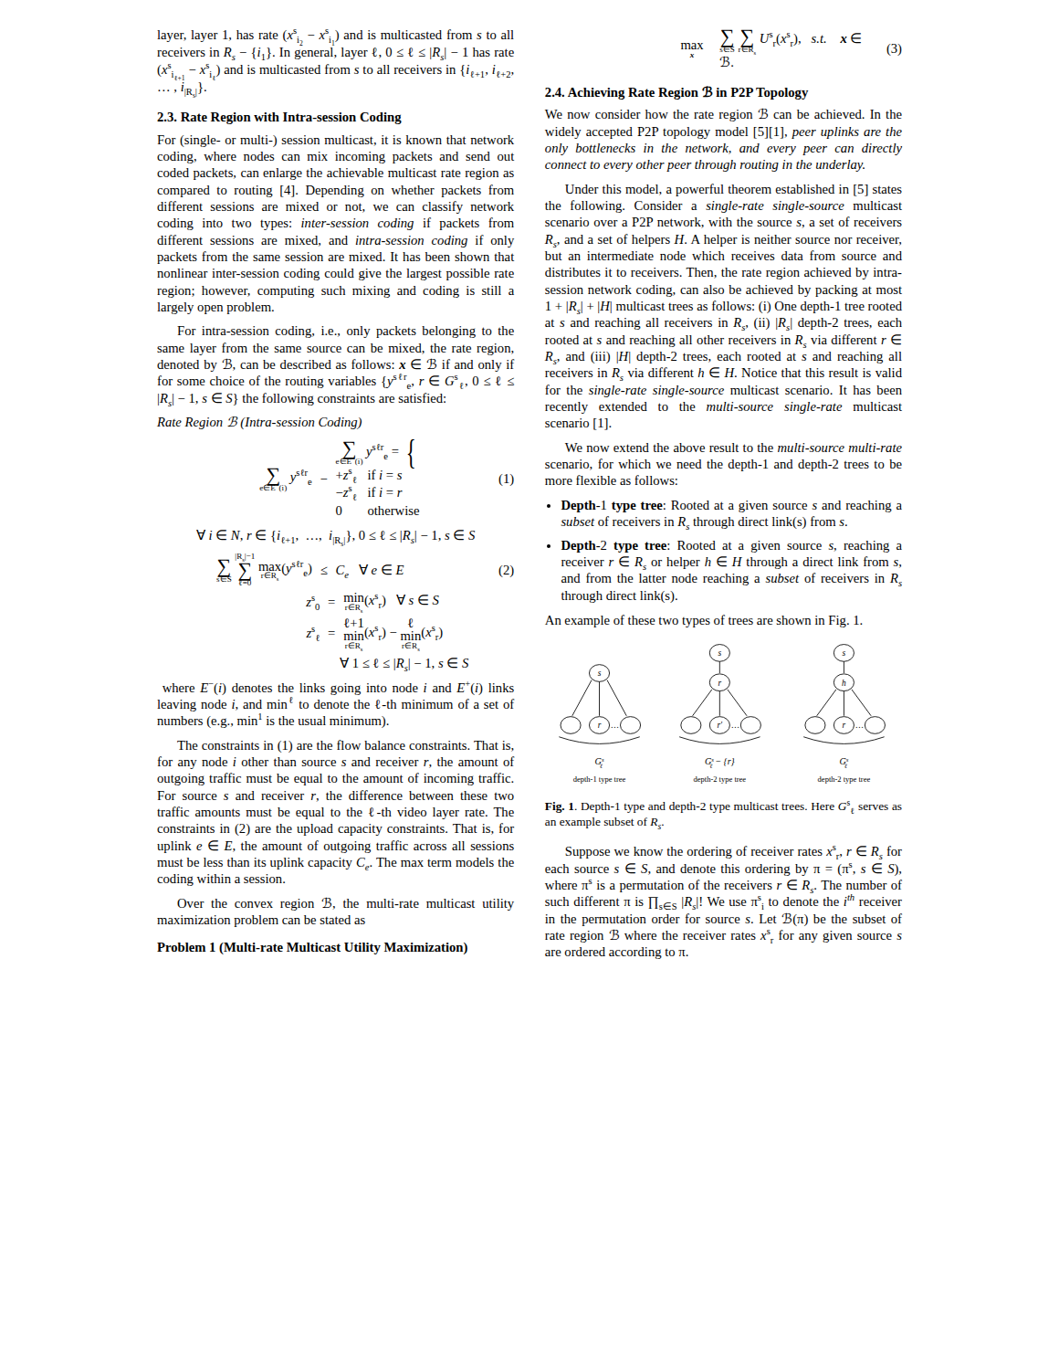layer, layer 1, has rate (xsi2 − xsi1) and is multicasted from s to all receivers in Rs − {i1}. In general, layer ℓ, 0 ≤ ℓ ≤ |Rs| − 1 has rate (xsiℓ+1 − xsiℓ) and is multicasted from s to all receivers in {iℓ+1, iℓ+2, … , i|Rs|}.
2.3. Rate Region with Intra-session Coding
For (single- or multi-) session multicast, it is known that network coding, where nodes can mix incoming packets and send out coded packets, can enlarge the achievable multicast rate region as compared to routing [4]. Depending on whether packets from different sessions are mixed or not, we can classify network coding into two types: inter-session coding if packets from different sessions are mixed, and intra-session coding if only packets from the same session are mixed. It has been shown that nonlinear inter-session coding could give the largest possible rate region; however, computing such mixing and coding is still a largely open problem.
For intra-session coding, i.e., only packets belonging to the same layer from the same source can be mixed, the rate region, denoted by ℬ, can be described as follows: x ∈ ℬ if and only if for some choice of the routing variables {ysℓre, r ∈ Gsℓ, 0 ≤ ℓ ≤ |Rs| − 1, s ∈ S} the following constraints are satisfied:
Rate Region ℬ (Intra-session Coding)
∑e∈E+(i) ysℓre − ∑e∈E−(i) ysℓre = { +zsℓ if i = s −zsℓ if i = r 0 otherwise (1)
∀ i ∈ N, r ∈ {iℓ+1, …, i|Rs|}, 0 ≤ ℓ ≤ |Rs| − 1, s ∈ S
∑s∈S |Rs|−1∑ℓ=0 max r∈Rs(ysℓre) ≤ Ce ∀ e ∈ E (2)
zs0 = min r∈Rs(xsr) ∀ s ∈ S
zsℓ = ℓ+1 min r∈Rs(xsr) − ℓmin r∈Rs(xsr)
∀ 1 ≤ ℓ ≤ |Rs| − 1, s ∈ S
where E−(i) denotes the links going into node i and E+(i) links leaving node i, and minℓ to denote the ℓ-th minimum of a set of numbers (e.g., min1 is the usual minimum).
The constraints in (1) are the flow balance constraints. That is, for any node i other than source s and receiver r, the amount of outgoing traffic must be equal to the amount of incoming traffic. For source s and receiver r, the difference between these two traffic amounts must be equal to the ℓ-th video layer rate. The constraints in (2) are the upload capacity constraints. That is, for uplink e ∈ E, the amount of outgoing traffic across all sessions must be less than its uplink capacity Ce. The max term models the coding within a session.
Over the convex region ℬ, the multi-rate multicast utility maximization problem can be stated as
Problem 1 (Multi-rate Multicast Utility Maximization)
max x ∑s∈S ∑r∈Rs Usr(xsr), s.t. x ∈ ℬ. (3)
2.4. Achieving Rate Region ℬ in P2P Topology
We now consider how the rate region ℬ can be achieved. In the widely accepted P2P topology model [5][1], peer uplinks are the only bottlenecks in the network, and every peer can directly connect to every other peer through routing in the underlay.
Under this model, a powerful theorem established in [5] states the following. Consider a single-rate single-source multicast scenario over a P2P network, with the source s, a set of receivers Rs, and a set of helpers H. A helper is neither source nor receiver, but an intermediate node which receives data from source and distributes it to receivers. Then, the rate region achieved by intra-session network coding, can also be achieved by packing at most 1 + |Rs| + |H| multicast trees as follows: (i) One depth-1 tree rooted at s and reaching all receivers in Rs, (ii) |Rs| depth-2 trees, each rooted at s and reaching all other receivers in Rs via different r ∈ Rs, and (iii) |H| depth-2 trees, each rooted at s and reaching all receivers in Rs via different h ∈ H. Notice that this result is valid for the single-rate single-source multicast scenario. It has been recently extended to the multi-source single-rate multicast scenario [1].
We now extend the above result to the multi-source multi-rate scenario, for which we need the depth-1 and depth-2 trees to be more flexible as follows:
Depth-1 type tree: Rooted at a given source s and reaching a subset of receivers in Rs through direct link(s) from s.
Depth-2 type tree: Rooted at a given source s, reaching a receiver r ∈ Rs or helper h ∈ H through a direct link from s, and from the latter node reaching a subset of receivers in Rs through direct link(s).
An example of these two types of trees are shown in Fig. 1.
s r … Gsℓ depth-1 type tree s r r′ … Gsℓ − {r} depth-2 type tree s h r … Gsℓ depth-2 type tree
Fig. 1. Depth-1 type and depth-2 type multicast trees. Here Gsℓ serves as an example subset of Rs.
Suppose we know the ordering of receiver rates xsr, r ∈ Rs for each source s ∈ S, and denote this ordering by π = (πs, s ∈ S), where πs is a permutation of the receivers r ∈ Rs. The number of such different π is ∏s∈S |Rs|! We use πsi to denote the ith receiver in the permutation order for source s. Let ℬ(π) be the subset of rate region ℬ where the receiver rates xsr for any given source s are ordered according to π.